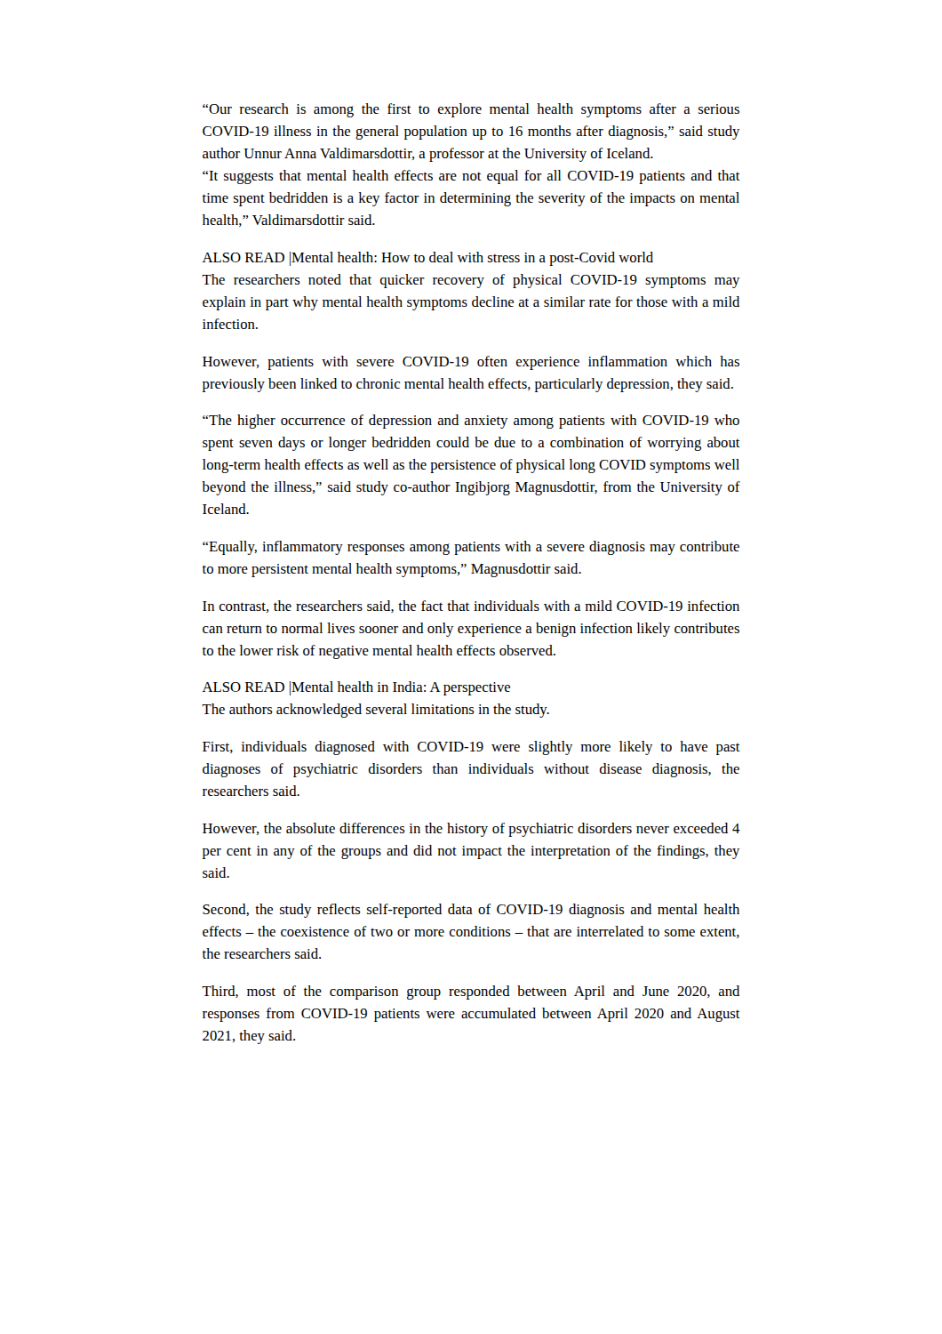“Our research is among the first to explore mental health symptoms after a serious COVID-19 illness in the general population up to 16 months after diagnosis,” said study author Unnur Anna Valdimarsdottir, a professor at the University of Iceland.
“It suggests that mental health effects are not equal for all COVID-19 patients and that time spent bedridden is a key factor in determining the severity of the impacts on mental health,” Valdimarsdottir said.
ALSO READ |Mental health: How to deal with stress in a post-Covid world
The researchers noted that quicker recovery of physical COVID-19 symptoms may explain in part why mental health symptoms decline at a similar rate for those with a mild infection.
However, patients with severe COVID-19 often experience inflammation which has previously been linked to chronic mental health effects, particularly depression, they said.
“The higher occurrence of depression and anxiety among patients with COVID-19 who spent seven days or longer bedridden could be due to a combination of worrying about long-term health effects as well as the persistence of physical long COVID symptoms well beyond the illness,” said study co-author Ingibjorg Magnusdottir, from the University of Iceland.
“Equally, inflammatory responses among patients with a severe diagnosis may contribute to more persistent mental health symptoms,” Magnusdottir said.
In contrast, the researchers said, the fact that individuals with a mild COVID-19 infection can return to normal lives sooner and only experience a benign infection likely contributes to the lower risk of negative mental health effects observed.
ALSO READ |Mental health in India: A perspective
The authors acknowledged several limitations in the study.
First, individuals diagnosed with COVID-19 were slightly more likely to have past diagnoses of psychiatric disorders than individuals without disease diagnosis, the researchers said.
However, the absolute differences in the history of psychiatric disorders never exceeded 4 per cent in any of the groups and did not impact the interpretation of the findings, they said.
Second, the study reflects self-reported data of COVID-19 diagnosis and mental health effects – the coexistence of two or more conditions – that are interrelated to some extent, the researchers said.
Third, most of the comparison group responded between April and June 2020, and responses from COVID-19 patients were accumulated between April 2020 and August 2021, they said.